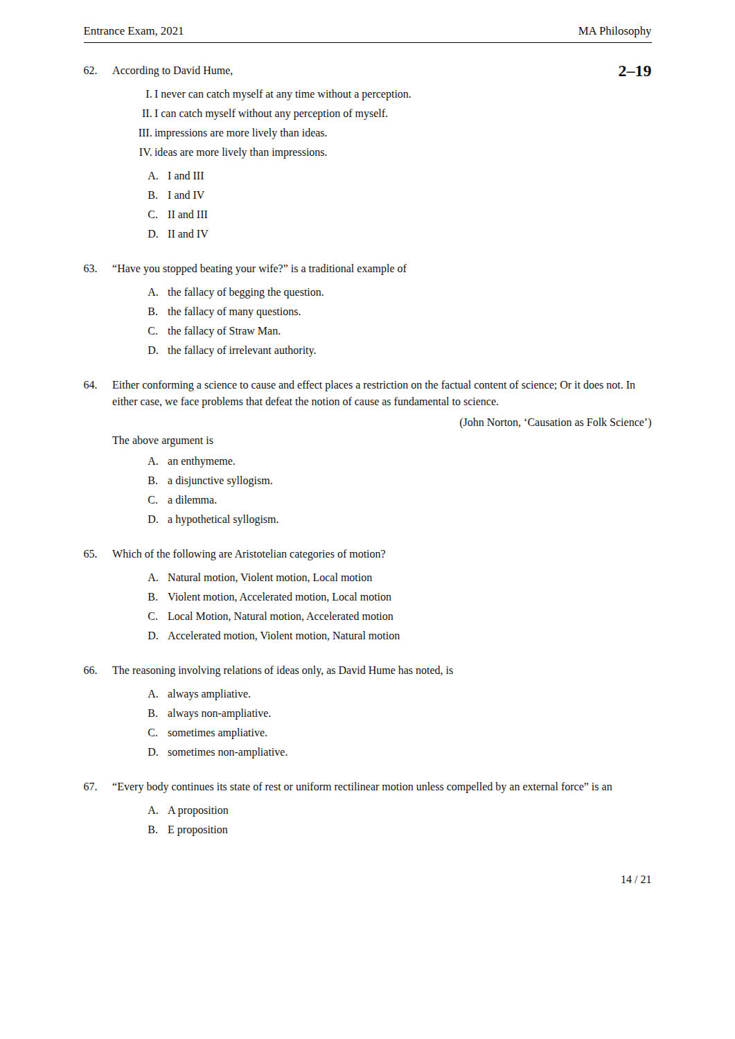Entrance Exam, 2021 MA Philosophy
2–19
62.
According to David Hume,
I. I never can catch myself at any time without a perception.
II. I can catch myself without any perception of myself.
III. impressions are more lively than ideas.
IV. ideas are more lively than impressions.
A. I and III
B. I and IV
C. II and III
D. II and IV
63.
“Have you stopped beating your wife?” is a traditional example of
A. the fallacy of begging the question.
B. the fallacy of many questions.
C. the fallacy of Straw Man.
D. the fallacy of irrelevant authority.
64.
Either conforming a science to cause and effect places a restriction on the factual content of science; Or it does not. In either case, we face problems that defeat the notion of cause as fundamental to science.
(John Norton, ‘Causation as Folk Science’)
The above argument is
A. an enthymeme.
B. a disjunctive syllogism.
C. a dilemma.
D. a hypothetical syllogism.
65.
Which of the following are Aristotelian categories of motion?
A. Natural motion, Violent motion, Local motion
B. Violent motion, Accelerated motion, Local motion
C. Local Motion, Natural motion, Accelerated motion
D. Accelerated motion, Violent motion, Natural motion
66.
The reasoning involving relations of ideas only, as David Hume has noted, is
A. always ampliative.
B. always non-ampliative.
C. sometimes ampliative.
D. sometimes non-ampliative.
67.
“Every body continues its state of rest or uniform rectilinear motion unless compelled by an external force” is an
A. A proposition
B. E proposition
14 / 21